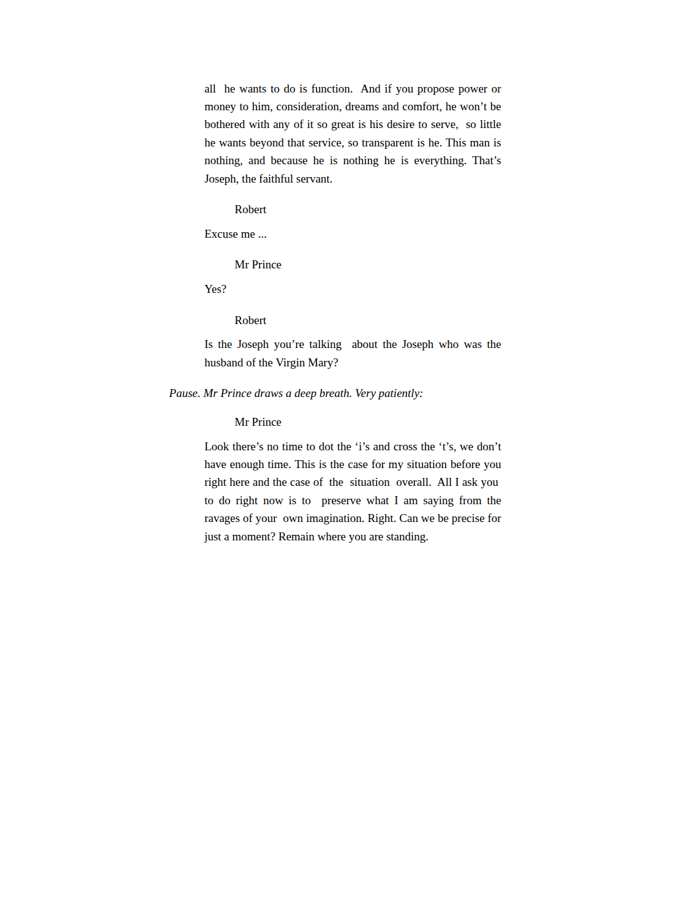all he wants to do is function. And if you propose power or money to him, consideration, dreams and comfort, he won’t be bothered with any of it so great is his desire to serve, so little he wants beyond that service, so transparent is he. This man is nothing, and because he is nothing he is everything. That’s Joseph, the faithful servant.
Robert
Excuse me ...
Mr Prince
Yes?
Robert
Is the Joseph you’re talking about the Joseph who was the husband of the Virgin Mary?
Pause. Mr Prince draws a deep breath. Very patiently:
Mr Prince
Look there’s no time to dot the ‘i’s and cross the ‘t’s, we don’t have enough time. This is the case for my situation before you right here and the case of the situation overall. All I ask you to do right now is to preserve what I am saying from the ravages of your own imagination. Right. Can we be precise for just a moment? Remain where you are standing.